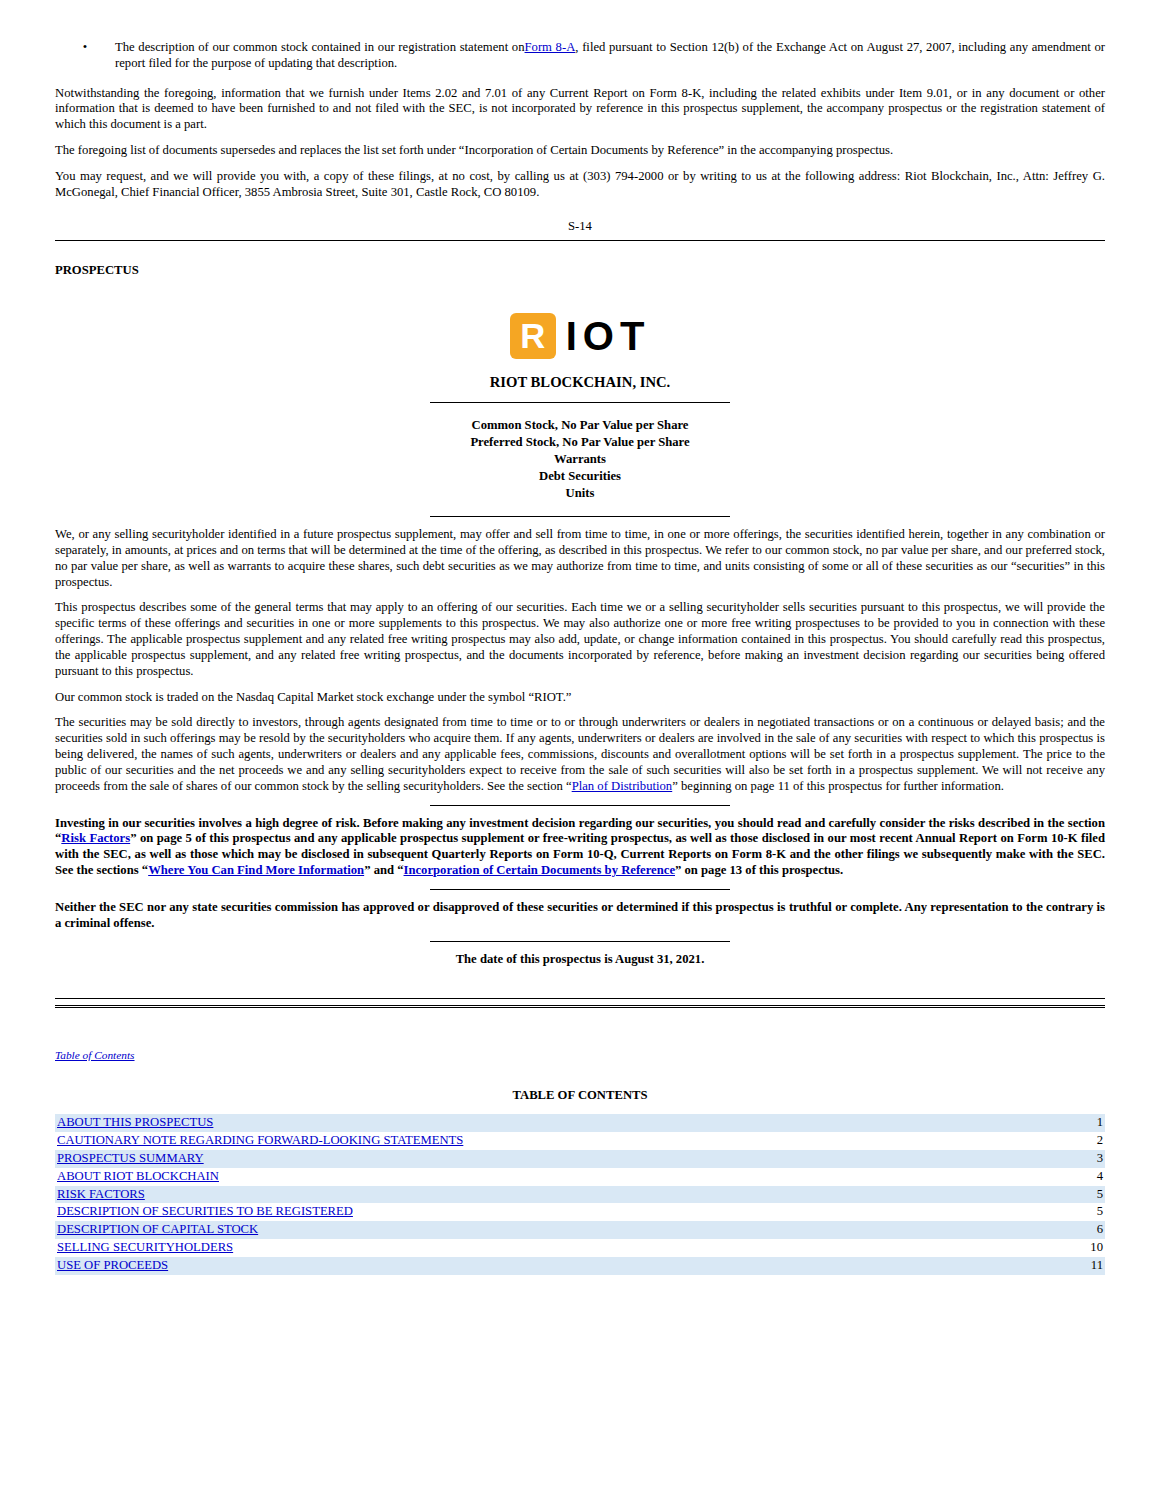•
The description of our common stock contained in our registration statement onForm 8-A, filed pursuant to Section 12(b) of the Exchange Act on August 27, 2007, including any amendment or report filed for the purpose of updating that description.
Notwithstanding the foregoing, information that we furnish under Items 2.02 and 7.01 of any Current Report on Form 8-K, including the related exhibits under Item 9.01, or in any document or other information that is deemed to have been furnished to and not filed with the SEC, is not incorporated by reference in this prospectus supplement, the accompany prospectus or the registration statement of which this document is a part.
The foregoing list of documents supersedes and replaces the list set forth under “Incorporation of Certain Documents by Reference” in the accompanying prospectus.
You may request, and we will provide you with, a copy of these filings, at no cost, by calling us at (303) 794-2000 or by writing to us at the following address: Riot Blockchain, Inc., Attn: Jeffrey G. McGonegal, Chief Financial Officer, 3855 Ambrosia Street, Suite 301, Castle Rock, CO 80109.
S-14
PROSPECTUS
RIOT
RIOT BLOCKCHAIN, INC.
Common Stock, No Par Value per Share
Preferred Stock, No Par Value per Share
Warrants
Debt Securities
Units
We, or any selling securityholder identified in a future prospectus supplement, may offer and sell from time to time, in one or more offerings, the securities identified herein, together in any combination or separately, in amounts, at prices and on terms that will be determined at the time of the offering, as described in this prospectus. We refer to our common stock, no par value per share, and our preferred stock, no par value per share, as well as warrants to acquire these shares, such debt securities as we may authorize from time to time, and units consisting of some or all of these securities as our “securities” in this prospectus.
This prospectus describes some of the general terms that may apply to an offering of our securities. Each time we or a selling securityholder sells securities pursuant to this prospectus, we will provide the specific terms of these offerings and securities in one or more supplements to this prospectus. We may also authorize one or more free writing prospectuses to be provided to you in connection with these offerings. The applicable prospectus supplement and any related free writing prospectus may also add, update, or change information contained in this prospectus. You should carefully read this prospectus, the applicable prospectus supplement, and any related free writing prospectus, and the documents incorporated by reference, before making an investment decision regarding our securities being offered pursuant to this prospectus.
Our common stock is traded on the Nasdaq Capital Market stock exchange under the symbol “RIOT.”
The securities may be sold directly to investors, through agents designated from time to time or to or through underwriters or dealers in negotiated transactions or on a continuous or delayed basis; and the securities sold in such offerings may be resold by the securityholders who acquire them. If any agents, underwriters or dealers are involved in the sale of any securities with respect to which this prospectus is being delivered, the names of such agents, underwriters or dealers and any applicable fees, commissions, discounts and overallotment options will be set forth in a prospectus supplement. The price to the public of our securities and the net proceeds we and any selling securityholders expect to receive from the sale of such securities will also be set forth in a prospectus supplement. We will not receive any proceeds from the sale of shares of our common stock by the selling securityholders. See the section “Plan of Distribution” beginning on page 11 of this prospectus for further information.
Investing in our securities involves a high degree of risk. Before making any investment decision regarding our securities, you should read and carefully consider the risks described in the section “Risk Factors” on page 5 of this prospectus and any applicable prospectus supplement or free-writing prospectus, as well as those disclosed in our most recent Annual Report on Form 10-K filed with the SEC, as well as those which may be disclosed in subsequent Quarterly Reports on Form 10-Q, Current Reports on Form 8-K and the other filings we subsequently make with the SEC. See the sections “Where You Can Find More Information” and “Incorporation of Certain Documents by Reference” on page 13 of this prospectus.
Neither the SEC nor any state securities commission has approved or disapproved of these securities or determined if this prospectus is truthful or complete. Any representation to the contrary is a criminal offense.
The date of this prospectus is August 31, 2021.
Table of Contents
TABLE OF CONTENTS
| ABOUT THIS PROSPECTUS | 1 |
| CAUTIONARY NOTE REGARDING FORWARD-LOOKING STATEMENTS | 2 |
| PROSPECTUS SUMMARY | 3 |
| ABOUT RIOT BLOCKCHAIN | 4 |
| RISK FACTORS | 5 |
| DESCRIPTION OF SECURITIES TO BE REGISTERED | 5 |
| DESCRIPTION OF CAPITAL STOCK | 6 |
| SELLING SECURITYHOLDERS | 10 |
| USE OF PROCEEDS | 11 |